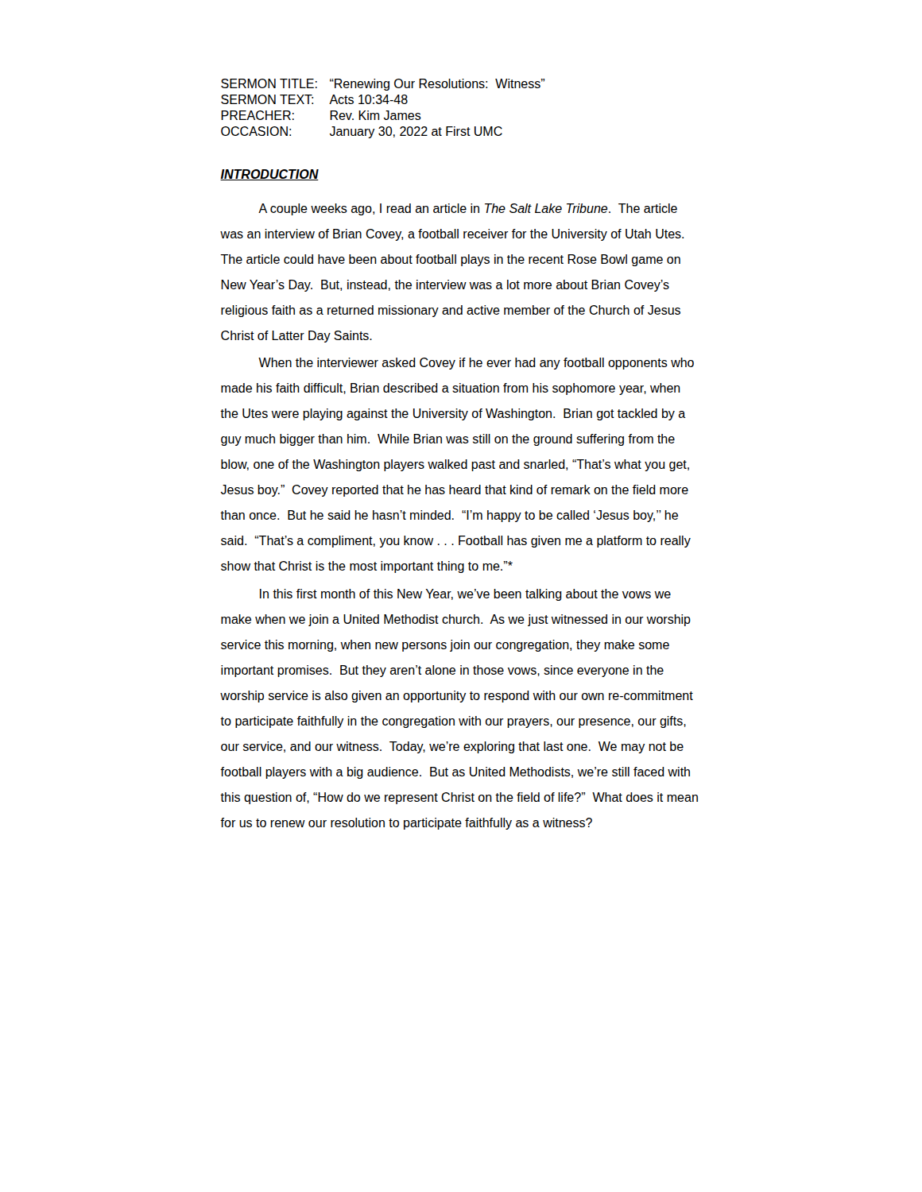| SERMON TITLE: | “Renewing Our Resolutions: Witness” |
| SERMON TEXT: | Acts 10:34-48 |
| PREACHER: | Rev. Kim James |
| OCCASION: | January 30, 2022 at First UMC |
INTRODUCTION
A couple weeks ago, I read an article in The Salt Lake Tribune. The article was an interview of Brian Covey, a football receiver for the University of Utah Utes. The article could have been about football plays in the recent Rose Bowl game on New Year’s Day. But, instead, the interview was a lot more about Brian Covey’s religious faith as a returned missionary and active member of the Church of Jesus Christ of Latter Day Saints.
When the interviewer asked Covey if he ever had any football opponents who made his faith difficult, Brian described a situation from his sophomore year, when the Utes were playing against the University of Washington. Brian got tackled by a guy much bigger than him. While Brian was still on the ground suffering from the blow, one of the Washington players walked past and snarled, “That’s what you get, Jesus boy.” Covey reported that he has heard that kind of remark on the field more than once. But he said he hasn’t minded. “I’m happy to be called ‘Jesus boy,’’ he said. “That’s a compliment, you know . . . Football has given me a platform to really show that Christ is the most important thing to me.”*
In this first month of this New Year, we’ve been talking about the vows we make when we join a United Methodist church. As we just witnessed in our worship service this morning, when new persons join our congregation, they make some important promises. But they aren’t alone in those vows, since everyone in the worship service is also given an opportunity to respond with our own re-commitment to participate faithfully in the congregation with our prayers, our presence, our gifts, our service, and our witness. Today, we’re exploring that last one. We may not be football players with a big audience. But as United Methodists, we’re still faced with this question of, “How do we represent Christ on the field of life?” What does it mean for us to renew our resolution to participate faithfully as a witness?